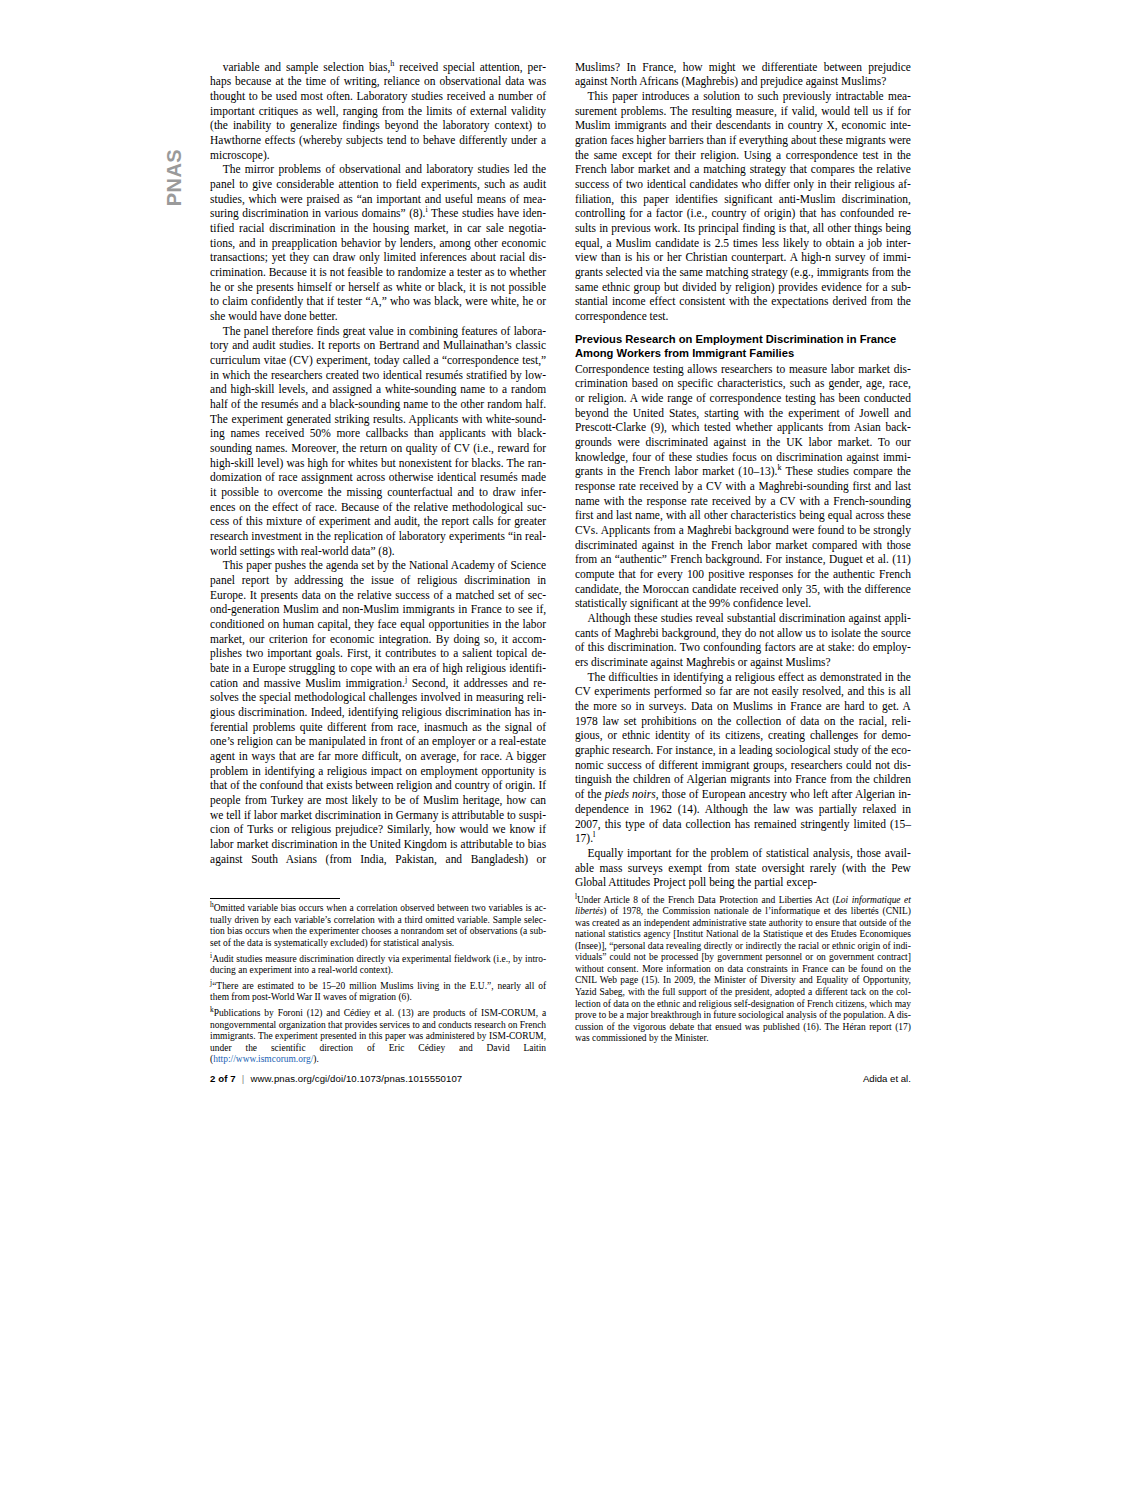PNAS
variable and sample selection bias,h received special attention, perhaps because at the time of writing, reliance on observational data was thought to be used most often. Laboratory studies received a number of important critiques as well, ranging from the limits of external validity (the inability to generalize findings beyond the laboratory context) to Hawthorne effects (whereby subjects tend to behave differently under a microscope).
The mirror problems of observational and laboratory studies led the panel to give considerable attention to field experiments, such as audit studies, which were praised as “an important and useful means of measuring discrimination in various domains” (8).i These studies have identified racial discrimination in the housing market, in car sale negotiations, and in preapplication behavior by lenders, among other economic transactions; yet they can draw only limited inferences about racial discrimination. Because it is not feasible to randomize a tester as to whether he or she presents himself or herself as white or black, it is not possible to claim confidently that if tester “A,” who was black, were white, he or she would have done better.
The panel therefore finds great value in combining features of laboratory and audit studies. It reports on Bertrand and Mullainathan’s classic curriculum vitae (CV) experiment, today called a “correspondence test,” in which the researchers created two identical resumés stratified by low- and high-skill levels, and assigned a white-sounding name to a random half of the resumés and a black-sounding name to the other random half. The experiment generated striking results. Applicants with white-sounding names received 50% more callbacks than applicants with black-sounding names. Moreover, the return on quality of CV (i.e., reward for high-skill level) was high for whites but nonexistent for blacks. The randomization of race assignment across otherwise identical resumés made it possible to overcome the missing counterfactual and to draw inferences on the effect of race. Because of the relative methodological success of this mixture of experiment and audit, the report calls for greater research investment in the replication of laboratory experiments “in real-world settings with real-world data” (8).
This paper pushes the agenda set by the National Academy of Science panel report by addressing the issue of religious discrimination in Europe. It presents data on the relative success of a matched set of second-generation Muslim and non-Muslim immigrants in France to see if, conditioned on human capital, they face equal opportunities in the labor market, our criterion for economic integration. By doing so, it accomplishes two important goals. First, it contributes to a salient topical debate in a Europe struggling to cope with an era of high religious identification and massive Muslim immigration.j Second, it addresses and resolves the special methodological challenges involved in measuring religious discrimination. Indeed, identifying religious discrimination has inferential problems quite different from race, inasmuch as the signal of one’s religion can be manipulated in front of an employer or a real-estate agent in ways that are far more difficult, on average, for race. A bigger problem in identifying a religious impact on employment opportunity is that of the confound that exists between religion and country of origin. If people from Turkey are most likely to be of Muslim heritage, how can we tell if labor market discrimination in Germany is attributable to suspicion of Turks or religious prejudice? Similarly, how would we know if labor market discrimination in the United Kingdom is attributable to bias against South Asians (from India, Pakistan, and Bangladesh) or Muslims? In France, how might we differentiate between prejudice against North Africans (Maghrebis) and prejudice against Muslims?
This paper introduces a solution to such previously intractable measurement problems. The resulting measure, if valid, would tell us if for Muslim immigrants and their descendants in country X, economic integration faces higher barriers than if everything about these migrants were the same except for their religion. Using a correspondence test in the French labor market and a matching strategy that compares the relative success of two identical candidates who differ only in their religious affiliation, this paper identifies significant anti-Muslim discrimination, controlling for a factor (i.e., country of origin) that has confounded results in previous work. Its principal finding is that, all other things being equal, a Muslim candidate is 2.5 times less likely to obtain a job interview than is his or her Christian counterpart. A high-n survey of immigrants selected via the same matching strategy (e.g., immigrants from the same ethnic group but divided by religion) provides evidence for a substantial income effect consistent with the expectations derived from the correspondence test.
Previous Research on Employment Discrimination in France Among Workers from Immigrant Families
Correspondence testing allows researchers to measure labor market discrimination based on specific characteristics, such as gender, age, race, or religion. A wide range of correspondence testing has been conducted beyond the United States, starting with the experiment of Jowell and Prescott-Clarke (9), which tested whether applicants from Asian backgrounds were discriminated against in the UK labor market. To our knowledge, four of these studies focus on discrimination against immigrants in the French labor market (10–13).k These studies compare the response rate received by a CV with a Maghrebi-sounding first and last name with the response rate received by a CV with a French-sounding first and last name, with all other characteristics being equal across these CVs. Applicants from a Maghrebi background were found to be strongly discriminated against in the French labor market compared with those from an “authentic” French background. For instance, Duguet et al. (11) compute that for every 100 positive responses for the authentic French candidate, the Moroccan candidate received only 35, with the difference statistically significant at the 99% confidence level.
Although these studies reveal substantial discrimination against applicants of Maghrebi background, they do not allow us to isolate the source of this discrimination. Two confounding factors are at stake: do employers discriminate against Maghrebis or against Muslims?
The difficulties in identifying a religious effect as demonstrated in the CV experiments performed so far are not easily resolved, and this is all the more so in surveys. Data on Muslims in France are hard to get. A 1978 law set prohibitions on the collection of data on the racial, religious, or ethnic identity of its citizens, creating challenges for demographic research. For instance, in a leading sociological study of the economic success of different immigrant groups, researchers could not distinguish the children of Algerian migrants into France from the children of the pieds noirs, those of European ancestry who left after Algerian independence in 1962 (14). Although the law was partially relaxed in 2007, this type of data collection has remained stringently limited (15–17).l
Equally important for the problem of statistical analysis, those available mass surveys exempt from state oversight rarely (with the Pew Global Attitudes Project poll being the partial excep-
hOmitted variable bias occurs when a correlation observed between two variables is actually driven by each variable’s correlation with a third omitted variable. Sample selection bias occurs when the experimenter chooses a nonrandom set of observations (a subset of the data is systematically excluded) for statistical analysis.
iAudit studies measure discrimination directly via experimental fieldwork (i.e., by introducing an experiment into a real-world context).
j“There are estimated to be 15–20 million Muslims living in the E.U.”, nearly all of them from post-World War II waves of migration (6).
kPublications by Foroni (12) and Cédiey et al. (13) are products of ISM-CORUM, a nongovernmental organization that provides services to and conducts research on French immigrants. The experiment presented in this paper was administered by ISM-CORUM, under the scientific direction of Eric Cédiey and David Laitin (http://www.ismcorum.org/).
lUnder Article 8 of the French Data Protection and Liberties Act (Loi informatique et libertés) of 1978, the Commission nationale de l’informatique et des libertés (CNIL) was created as an independent administrative state authority to ensure that outside of the national statistics agency [Institut National de la Statistique et des Etudes Economiques (Insee)], “personal data revealing directly or indirectly the racial or ethnic origin of individuals” could not be processed [by government personnel or on government contract] without consent. More information on data constraints in France can be found on the CNIL Web page (15). In 2009, the Minister of Diversity and Equality of Opportunity, Yazid Sabeg, with the full support of the president, adopted a different tack on the collection of data on the ethnic and religious self-designation of French citizens, which may prove to be a major breakthrough in future sociological analysis of the population. A discussion of the vigorous debate that ensued was published (16). The Héran report (17) was commissioned by the Minister.
2 of 7 | www.pnas.org/cgi/doi/10.1073/pnas.1015550107
Adida et al.